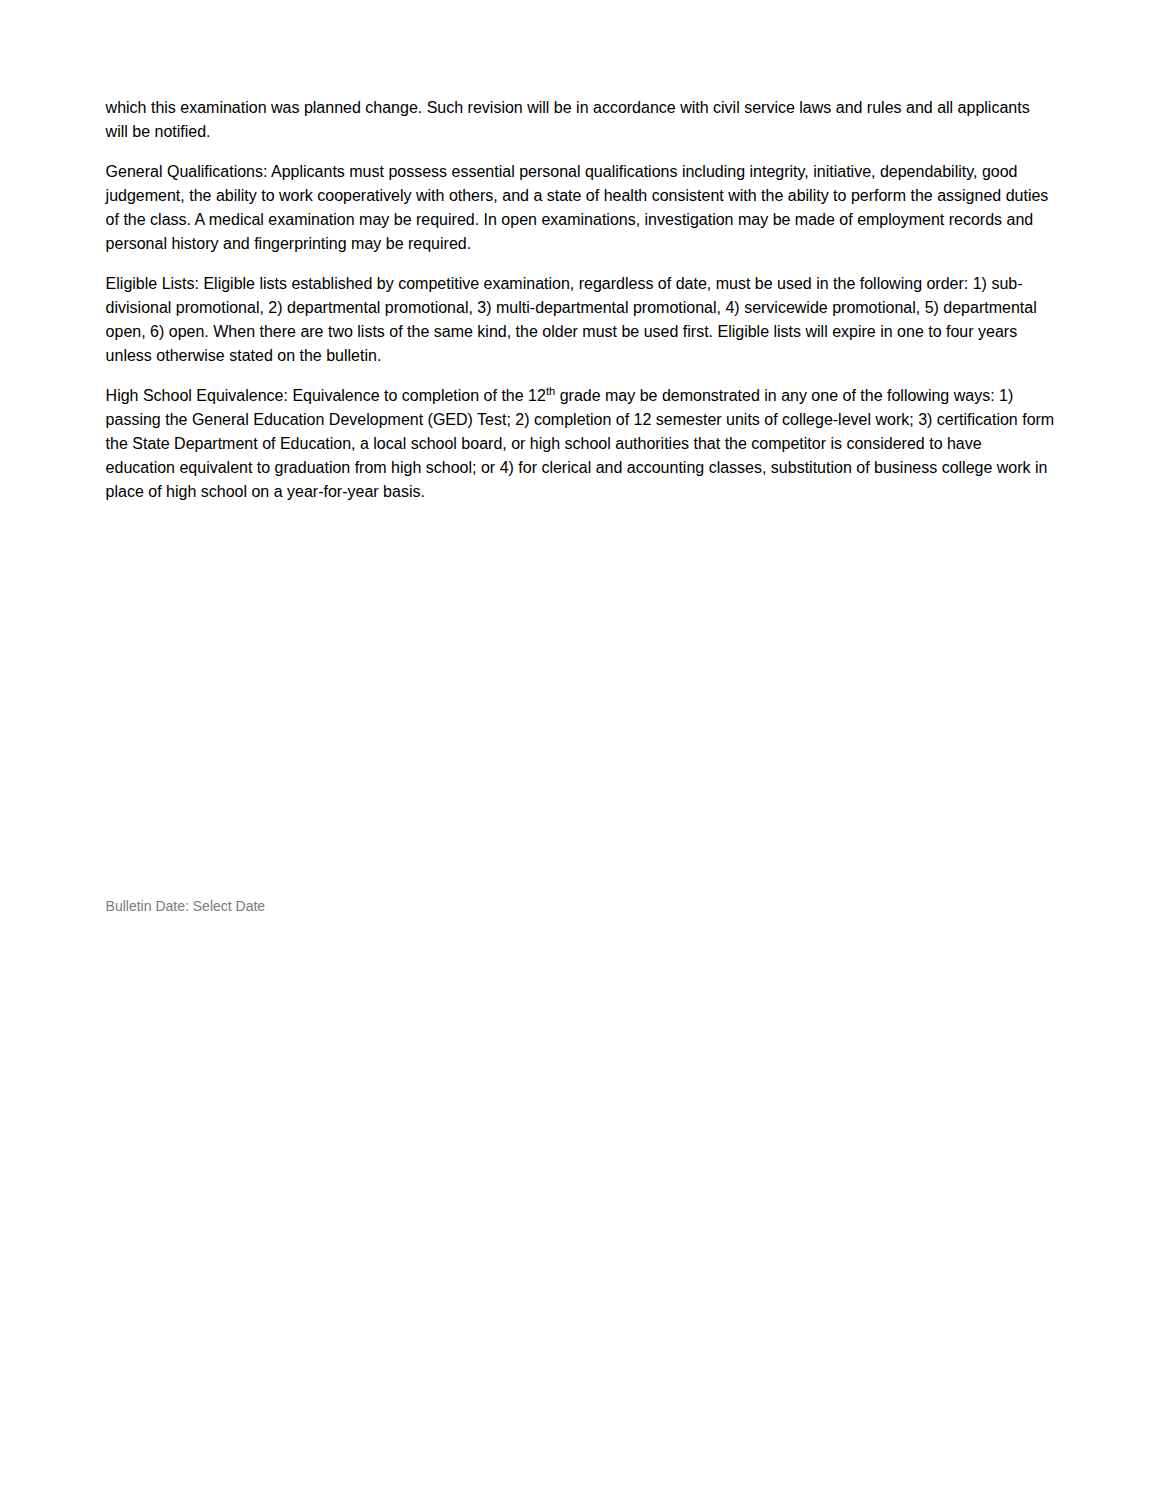which this examination was planned change. Such revision will be in accordance with civil service laws and rules and all applicants will be notified.
General Qualifications: Applicants must possess essential personal qualifications including integrity, initiative, dependability, good judgement, the ability to work cooperatively with others, and a state of health consistent with the ability to perform the assigned duties of the class. A medical examination may be required. In open examinations, investigation may be made of employment records and personal history and fingerprinting may be required.
Eligible Lists: Eligible lists established by competitive examination, regardless of date, must be used in the following order: 1) sub-divisional promotional, 2) departmental promotional, 3) multi-departmental promotional, 4) servicewide promotional, 5) departmental open, 6) open. When there are two lists of the same kind, the older must be used first. Eligible lists will expire in one to four years unless otherwise stated on the bulletin.
High School Equivalence: Equivalence to completion of the 12th grade may be demonstrated in any one of the following ways: 1) passing the General Education Development (GED) Test; 2) completion of 12 semester units of college-level work; 3) certification form the State Department of Education, a local school board, or high school authorities that the competitor is considered to have education equivalent to graduation from high school; or 4) for clerical and accounting classes, substitution of business college work in place of high school on a year-for-year basis.
Bulletin Date: Select Date